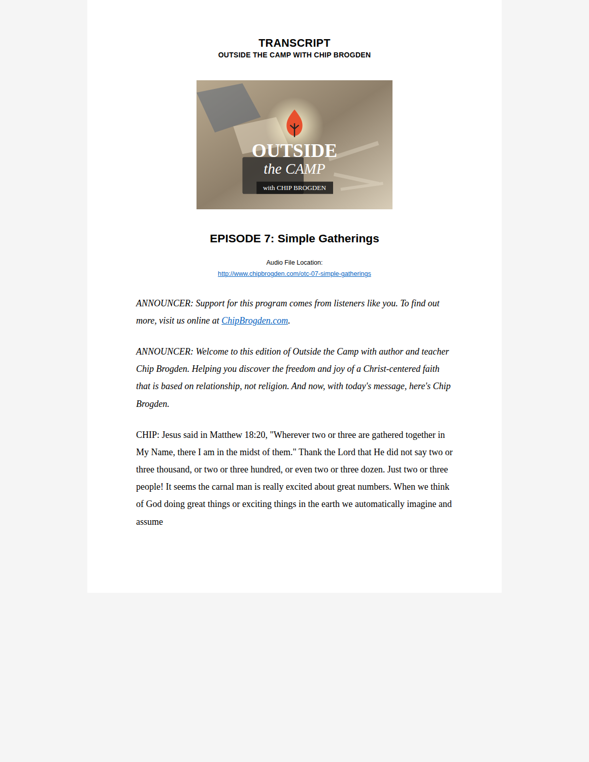TRANSCRIPT
OUTSIDE THE CAMP WITH CHIP BROGDEN
EPISODE 7: Simple Gatherings
Audio File Location:
http://www.chipbrogden.com/otc-07-simple-gatherings
ANNOUNCER: Support for this program comes from listeners like you. To find out more, visit us online at ChipBrogden.com.
ANNOUNCER: Welcome to this edition of Outside the Camp with author and teacher Chip Brogden. Helping you discover the freedom and joy of a Christ-centered faith that is based on relationship, not religion. And now, with today's message, here's Chip Brogden.
CHIP: Jesus said in Matthew 18:20, "Wherever two or three are gathered together in My Name, there I am in the midst of them." Thank the Lord that He did not say two or three thousand, or two or three hundred, or even two or three dozen. Just two or three people! It seems the carnal man is really excited about great numbers. When we think of God doing great things or exciting things in the earth we automatically imagine and assume